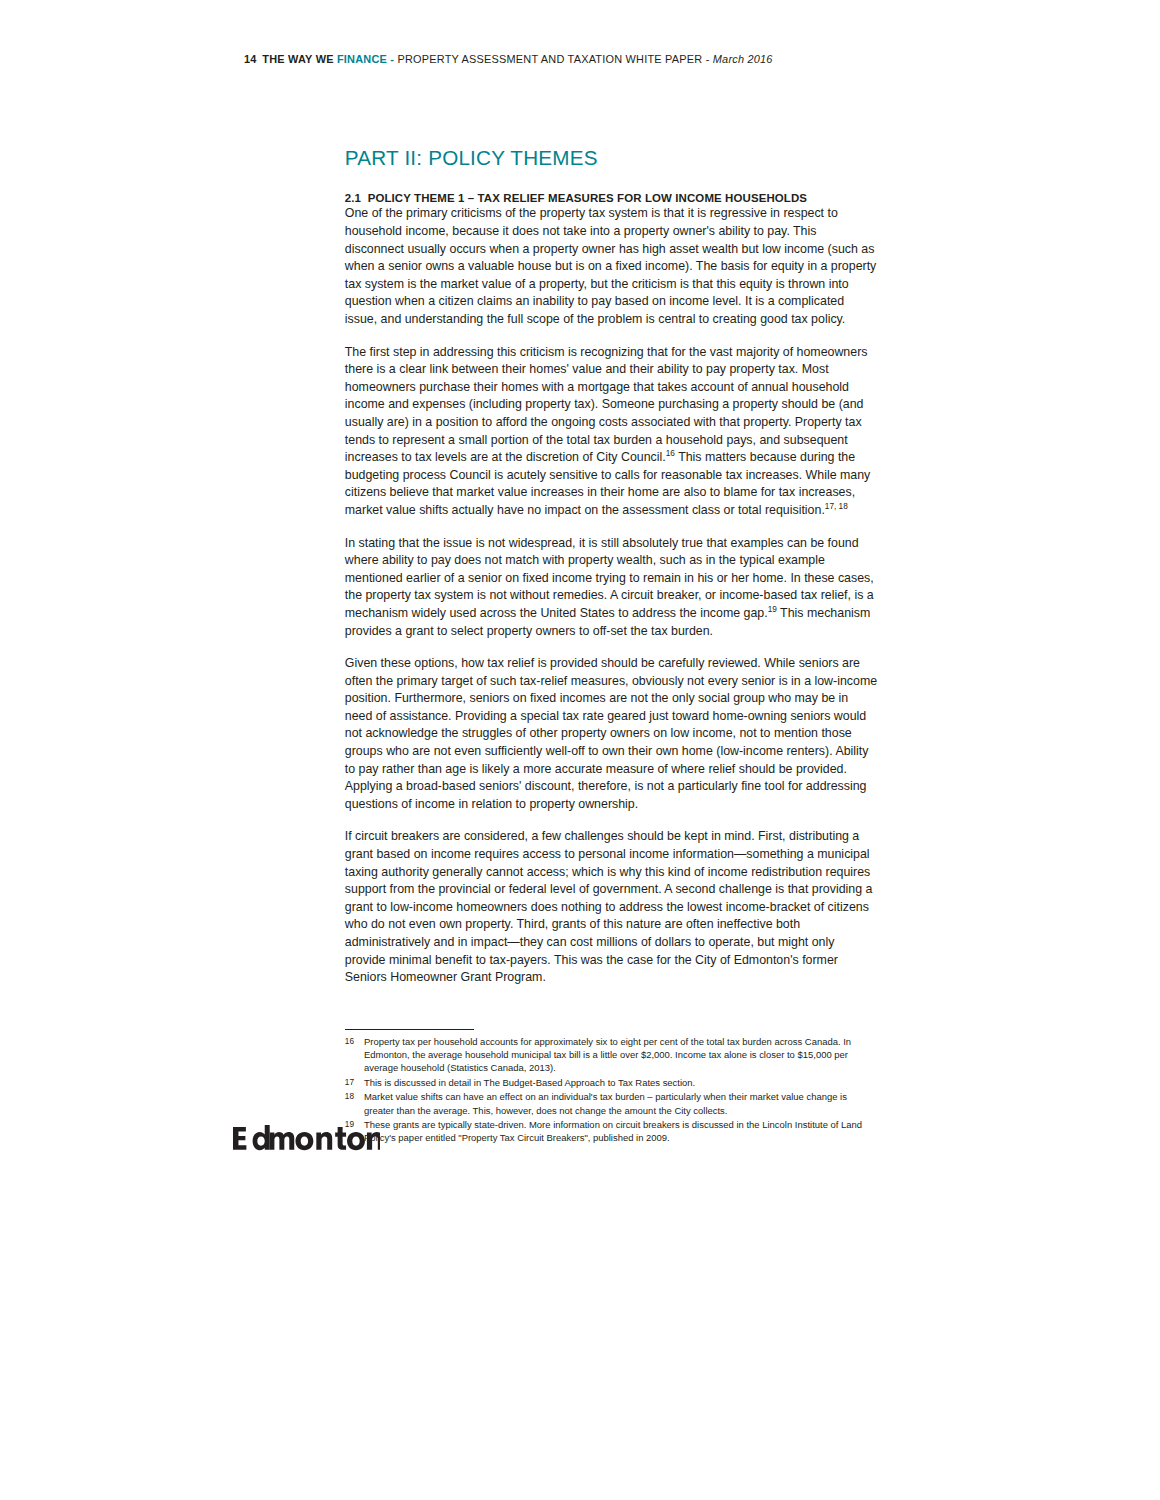14 THE WAY WE FINANCE - PROPERTY ASSESSMENT AND TAXATION WHITE PAPER - March 2016
PART II: POLICY THEMES
2.1 POLICY THEME 1 – TAX RELIEF MEASURES FOR LOW INCOME HOUSEHOLDS
One of the primary criticisms of the property tax system is that it is regressive in respect to household income, because it does not take into a property owner's ability to pay. This disconnect usually occurs when a property owner has high asset wealth but low income (such as when a senior owns a valuable house but is on a fixed income). The basis for equity in a property tax system is the market value of a property, but the criticism is that this equity is thrown into question when a citizen claims an inability to pay based on income level. It is a complicated issue, and understanding the full scope of the problem is central to creating good tax policy.
The first step in addressing this criticism is recognizing that for the vast majority of homeowners there is a clear link between their homes' value and their ability to pay property tax. Most homeowners purchase their homes with a mortgage that takes account of annual household income and expenses (including property tax). Someone purchasing a property should be (and usually are) in a position to afford the ongoing costs associated with that property. Property tax tends to represent a small portion of the total tax burden a household pays, and subsequent increases to tax levels are at the discretion of City Council.16 This matters because during the budgeting process Council is acutely sensitive to calls for reasonable tax increases. While many citizens believe that market value increases in their home are also to blame for tax increases, market value shifts actually have no impact on the assessment class or total requisition.17, 18
In stating that the issue is not widespread, it is still absolutely true that examples can be found where ability to pay does not match with property wealth, such as in the typical example mentioned earlier of a senior on fixed income trying to remain in his or her home. In these cases, the property tax system is not without remedies. A circuit breaker, or income-based tax relief, is a mechanism widely used across the United States to address the income gap.19 This mechanism provides a grant to select property owners to off-set the tax burden.
Given these options, how tax relief is provided should be carefully reviewed. While seniors are often the primary target of such tax-relief measures, obviously not every senior is in a low-income position. Furthermore, seniors on fixed incomes are not the only social group who may be in need of assistance. Providing a special tax rate geared just toward home-owning seniors would not acknowledge the struggles of other property owners on low income, not to mention those groups who are not even sufficiently well-off to own their own home (low-income renters). Ability to pay rather than age is likely a more accurate measure of where relief should be provided. Applying a broad-based seniors' discount, therefore, is not a particularly fine tool for addressing questions of income in relation to property ownership.
If circuit breakers are considered, a few challenges should be kept in mind. First, distributing a grant based on income requires access to personal income information—something a municipal taxing authority generally cannot access; which is why this kind of income redistribution requires support from the provincial or federal level of government. A second challenge is that providing a grant to low-income homeowners does nothing to address the lowest income-bracket of citizens who do not even own property. Third, grants of this nature are often ineffective both administratively and in impact—they can cost millions of dollars to operate, but might only provide minimal benefit to tax-payers. This was the case for the City of Edmonton's former Seniors Homeowner Grant Program.
16
Property tax per household accounts for approximately six to eight per cent of the total tax burden across Canada. In Edmonton, the average household municipal tax bill is a little over $2,000. Income tax alone is closer to $15,000 per average household (Statistics Canada, 2013).
17
This is discussed in detail in The Budget-Based Approach to Tax Rates section.
18
Market value shifts can have an effect on an individual's tax burden – particularly when their market value change is greater than the average. This, however, does not change the amount the City collects.
19
These grants are typically state-driven. More information on circuit breakers is discussed in the Lincoln Institute of Land Policy's paper entitled "Property Tax Circuit Breakers", published in 2009.